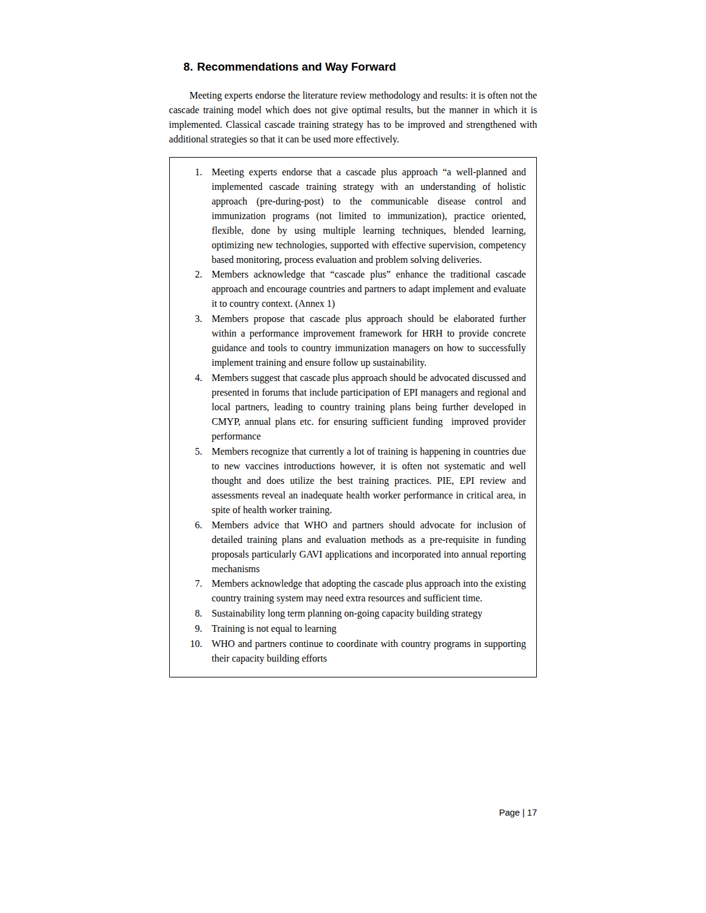8. Recommendations and Way Forward
Meeting experts endorse the literature review methodology and results: it is often not the cascade training model which does not give optimal results, but the manner in which it is implemented. Classical cascade training strategy has to be improved and strengthened with additional strategies so that it can be used more effectively.
Meeting experts endorse that a cascade plus approach “a well-planned and implemented cascade training strategy with an understanding of holistic approach (pre-during-post) to the communicable disease control and immunization programs (not limited to immunization), practice oriented, flexible, done by using multiple learning techniques, blended learning, optimizing new technologies, supported with effective supervision, competency based monitoring, process evaluation and problem solving deliveries.
Members acknowledge that “cascade plus” enhance the traditional cascade approach and encourage countries and partners to adapt implement and evaluate it to country context. (Annex 1)
Members propose that cascade plus approach should be elaborated further within a performance improvement framework for HRH to provide concrete guidance and tools to country immunization managers on how to successfully implement training and ensure follow up sustainability.
Members suggest that cascade plus approach should be advocated discussed and presented in forums that include participation of EPI managers and regional and local partners, leading to country training plans being further developed in CMYP, annual plans etc. for ensuring sufficient funding improved provider performance
Members recognize that currently a lot of training is happening in countries due to new vaccines introductions however, it is often not systematic and well thought and does utilize the best training practices. PIE, EPI review and assessments reveal an inadequate health worker performance in critical area, in spite of health worker training.
Members advice that WHO and partners should advocate for inclusion of detailed training plans and evaluation methods as a pre-requisite in funding proposals particularly GAVI applications and incorporated into annual reporting mechanisms
Members acknowledge that adopting the cascade plus approach into the existing country training system may need extra resources and sufficient time.
Sustainability long term planning on-going capacity building strategy
Training is not equal to learning
WHO and partners continue to coordinate with country programs in supporting their capacity building efforts
Page | 17